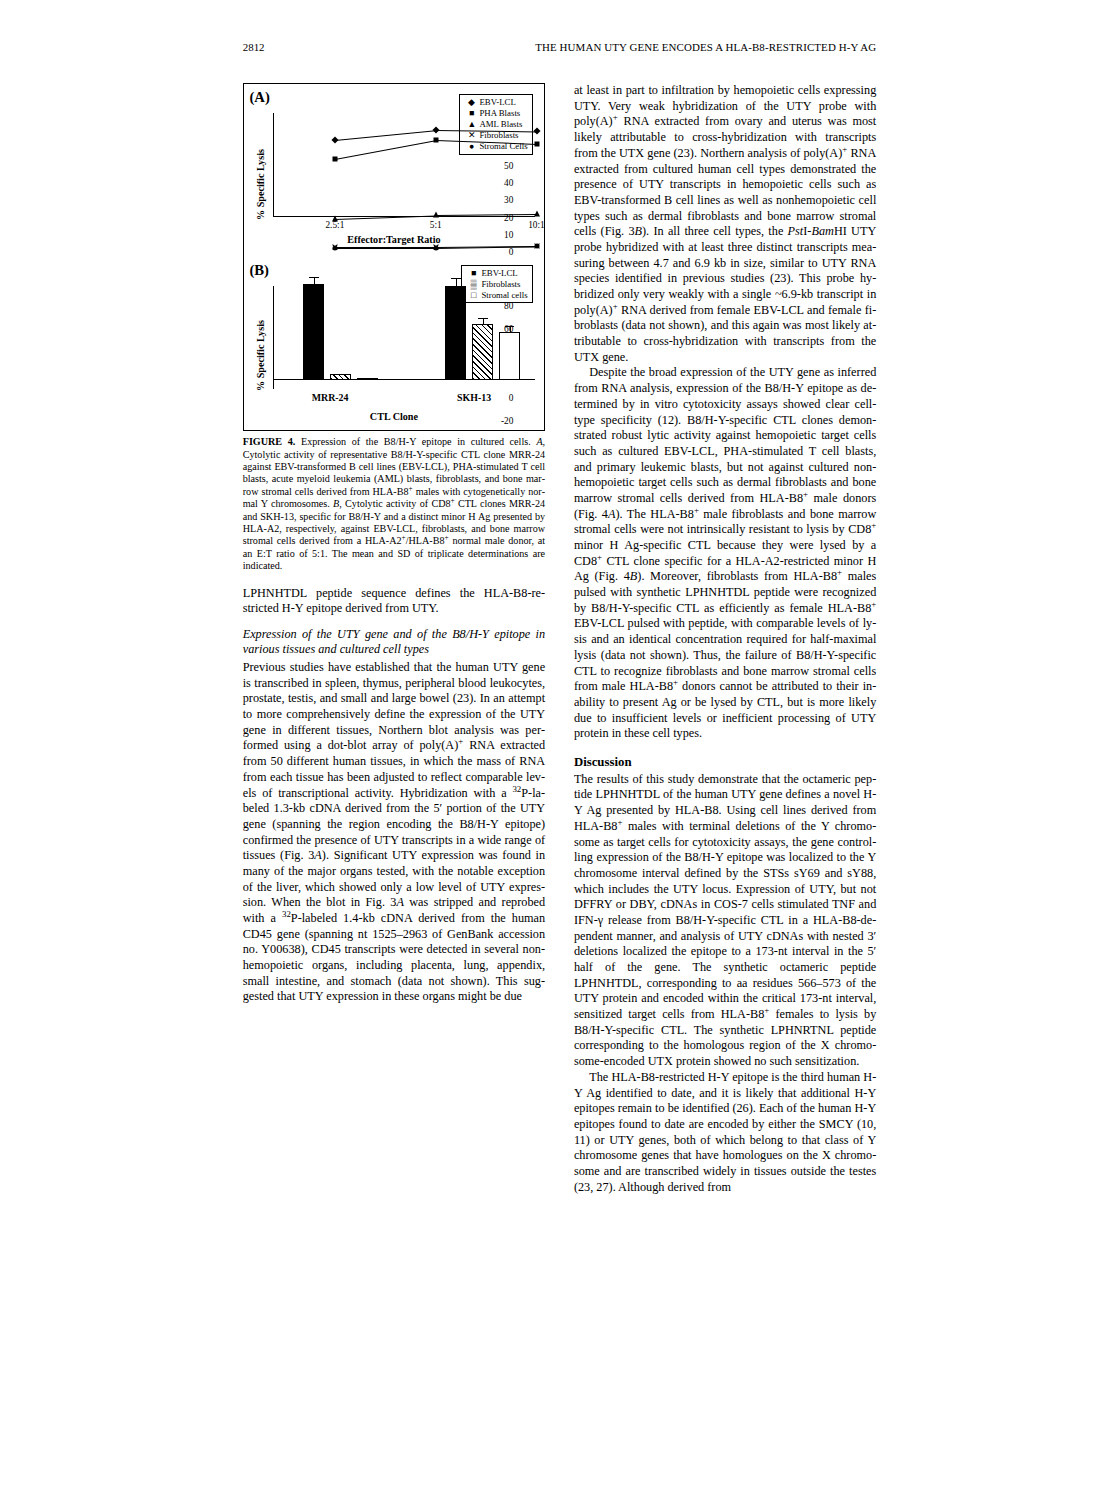2812
The Human UTY Gene Encodes a HLA-B8-Restricted H-Y Ag
(A)
% Specific Lysis
80
70
60
50
40
30
20
10
0
◆EBV-LCL
■PHA Blasts
▲AML Blasts
✕Fibroblasts
●Stromal Cells
2.5:1
5:1
10:1
Effector:Target Ratio
(B)
% Specific Lysis
100
80
60
40
20
0
-20
■EBV-LCL
▒Fibroblasts
□Stromal cells
MRR-24
SKH-13
CTL Clone
FIGURE 4. Expression of the B8/H-Y epitope in cultured cells. A, Cytolytic activity of representative B8/H-Y-specific CTL clone MRR-24 against EBV-transformed B cell lines (EBV-LCL), PHA-stimulated T cell blasts, acute myeloid leukemia (AML) blasts, fibroblasts, and bone marrow stromal cells derived from HLA-B8+ males with cytogenetically normal Y chromosomes. B, Cytolytic activity of CD8+ CTL clones MRR-24 and SKH-13, specific for B8/H-Y and a distinct minor H Ag presented by HLA-A2, respectively, against EBV-LCL, fibroblasts, and bone marrow stromal cells derived from a HLA-A2+/HLA-B8+ normal male donor, at an E:T ratio of 5:1. The mean and SD of triplicate determinations are indicated.
LPHNHTDL peptide sequence defines the HLA-B8-restricted H-Y epitope derived from UTY.
Expression of the UTY gene and of the B8/H-Y epitope in various tissues and cultured cell types
Previous studies have established that the human UTY gene is transcribed in spleen, thymus, peripheral blood leukocytes, prostate, testis, and small and large bowel (23). In an attempt to more comprehensively define the expression of the UTY gene in different tissues, Northern blot analysis was performed using a dot-blot array of poly(A)+ RNA extracted from 50 different human tissues, in which the mass of RNA from each tissue has been adjusted to reflect comparable levels of transcriptional activity. Hybridization with a 32P-labeled 1.3-kb cDNA derived from the 5′ portion of the UTY gene (spanning the region encoding the B8/H-Y epitope) confirmed the presence of UTY transcripts in a wide range of tissues (Fig. 3A). Significant UTY expression was found in many of the major organs tested, with the notable exception of the liver, which showed only a low level of UTY expression. When the blot in Fig. 3A was stripped and reprobed with a 32P-labeled 1.4-kb cDNA derived from the human CD45 gene (spanning nt 1525–2963 of GenBank accession no. Y00638), CD45 transcripts were detected in several nonhemopoietic organs, including placenta, lung, appendix, small intestine, and stomach (data not shown). This suggested that UTY expression in these organs might be due
at least in part to infiltration by hemopoietic cells expressing UTY. Very weak hybridization of the UTY probe with poly(A)+ RNA extracted from ovary and uterus was most likely attributable to cross-hybridization with transcripts from the UTX gene (23). Northern analysis of poly(A)+ RNA extracted from cultured human cell types demonstrated the presence of UTY transcripts in hemopoietic cells such as EBV-transformed B cell lines as well as nonhemopoietic cell types such as dermal fibroblasts and bone marrow stromal cells (Fig. 3B). In all three cell types, the Pst I-Bam HI UTY probe hybridized with at least three distinct transcripts measuring between 4.7 and 6.9 kb in size, similar to UTY RNA species identified in previous studies (23). This probe hybridized only very weakly with a single ~6.9-kb transcript in poly(A)+ RNA derived from female EBV-LCL and female fibroblasts (data not shown), and this again was most likely attributable to cross-hybridization with transcripts from the UTX gene.
Despite the broad expression of the UTY gene as inferred from RNA analysis, expression of the B8/H-Y epitope as determined by in vitro cytotoxicity assays showed clear cell-type specificity (12). B8/H-Y-specific CTL clones demonstrated robust lytic activity against hemopoietic target cells such as cultured EBV-LCL, PHA-stimulated T cell blasts, and primary leukemic blasts, but not against cultured nonhemopoietic target cells such as dermal fibroblasts and bone marrow stromal cells derived from HLA-B8+ male donors (Fig. 4A). The HLA-B8+ male fibroblasts and bone marrow stromal cells were not intrinsically resistant to lysis by CD8+ minor H Ag-specific CTL because they were lysed by a CD8+ CTL clone specific for a HLA-A2-restricted minor H Ag (Fig. 4B). Moreover, fibroblasts from HLA-B8+ males pulsed with synthetic LPHNHTDL peptide were recognized by B8/H-Y-specific CTL as efficiently as female HLA-B8+ EBV-LCL pulsed with peptide, with comparable levels of lysis and an identical concentration required for half-maximal lysis (data not shown). Thus, the failure of B8/H-Y-specific CTL to recognize fibroblasts and bone marrow stromal cells from male HLA-B8+ donors cannot be attributed to their inability to present Ag or be lysed by CTL, but is more likely due to insufficient levels or inefficient processing of UTY protein in these cell types.
Discussion
The results of this study demonstrate that the octameric peptide LPHNHTDL of the human UTY gene defines a novel H-Y Ag presented by HLA-B8. Using cell lines derived from HLA-B8+ males with terminal deletions of the Y chromosome as target cells for cytotoxicity assays, the gene controlling expression of the B8/H-Y epitope was localized to the Y chromosome interval defined by the STSs sY69 and sY88, which includes the UTY locus. Expression of UTY, but not DFFRY or DBY, cDNAs in COS-7 cells stimulated TNF and IFN-γ release from B8/H-Y-specific CTL in a HLA-B8-dependent manner, and analysis of UTY cDNAs with nested 3′ deletions localized the epitope to a 173-nt interval in the 5′ half of the gene. The synthetic octameric peptide LPHNHTDL, corresponding to aa residues 566–573 of the UTY protein and encoded within the critical 173-nt interval, sensitized target cells from HLA-B8+ females to lysis by B8/H-Y-specific CTL. The synthetic LPHNRTNL peptide corresponding to the homologous region of the X chromosome-encoded UTX protein showed no such sensitization.
The HLA-B8-restricted H-Y epitope is the third human H-Y Ag identified to date, and it is likely that additional H-Y epitopes remain to be identified (26). Each of the human H-Y epitopes found to date are encoded by either the SMCY (10, 11) or UTY genes, both of which belong to that class of Y chromosome genes that have homologues on the X chromosome and are transcribed widely in tissues outside the testes (23, 27). Although derived from